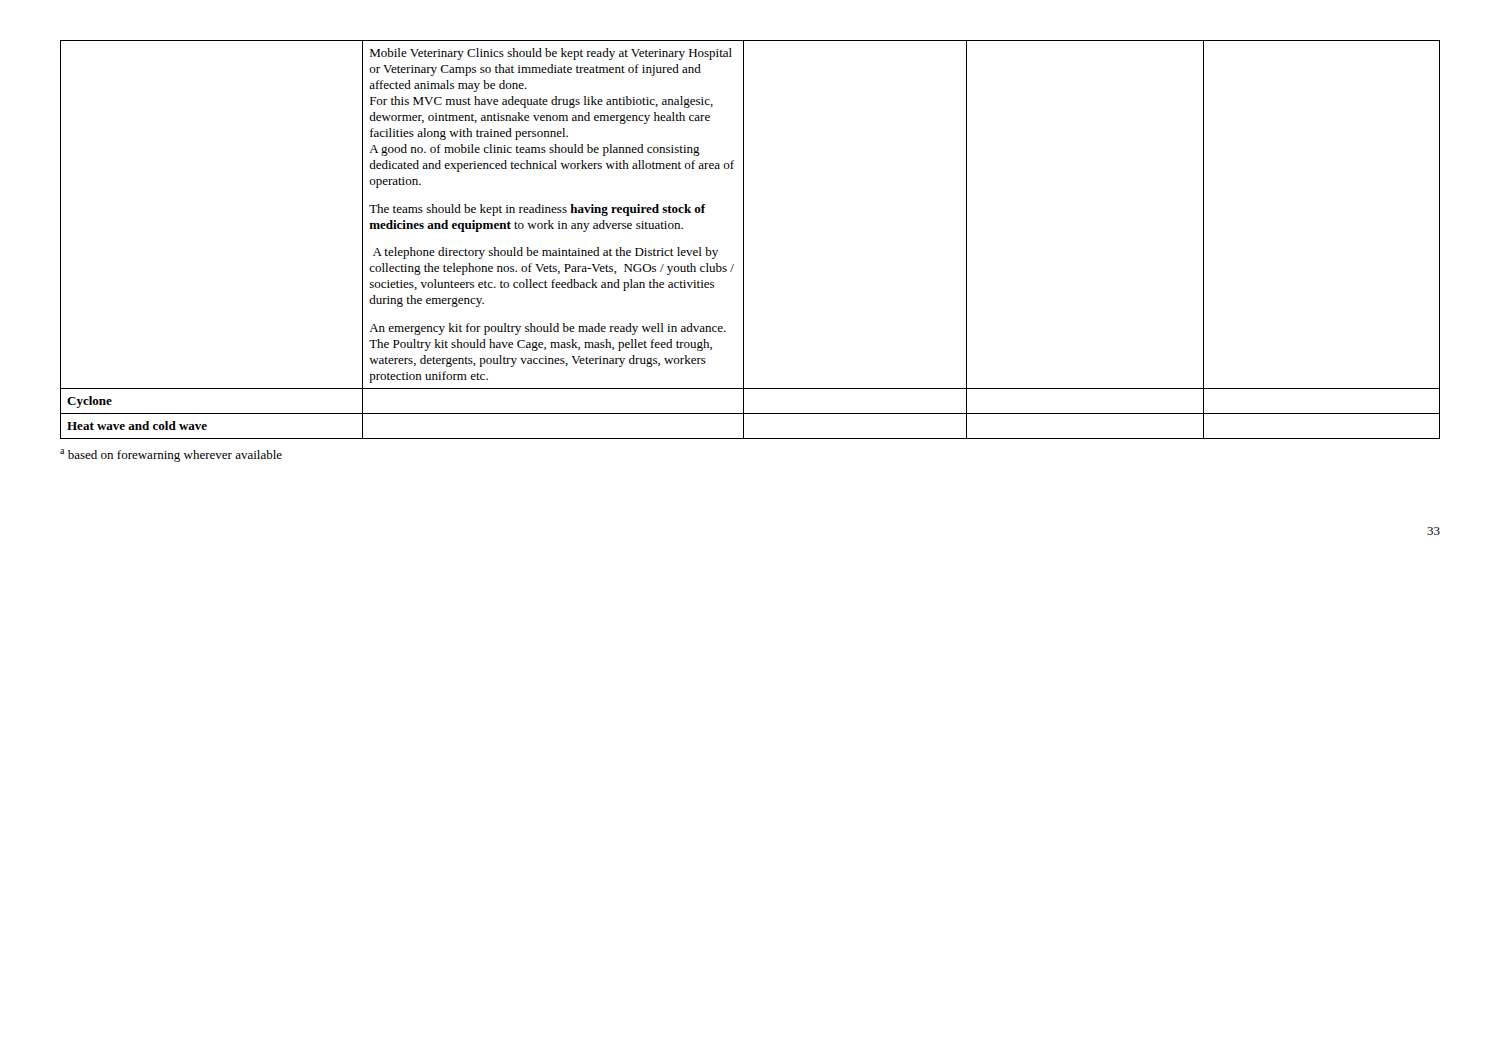| | Mobile Veterinary Clinics should be kept ready at Veterinary Hospital or Veterinary Camps so that immediate treatment of injured and affected animals may be done. For this MVC must have adequate drugs like antibiotic, analgesic, dewormer, ointment, antisnake venom and emergency health care facilities along with trained personnel. A good no. of mobile clinic teams should be planned consisting dedicated and experienced technical workers with allotment of area of operation. The teams should be kept in readiness having required stock of medicines and equipment to work in any adverse situation. A telephone directory should be maintained at the District level by collecting the telephone nos. of Vets, Para-Vets, NGOs / youth clubs / societies, volunteers etc. to collect feedback and plan the activities during the emergency. An emergency kit for poultry should be made ready well in advance. The Poultry kit should have Cage, mask, mash, pellet feed trough, waterers, detergents, poultry vaccines, Veterinary drugs, workers protection uniform etc. | | | |
| Cyclone | | | | |
| Heat wave and cold wave | | | | |
a based on forewarning wherever available
33